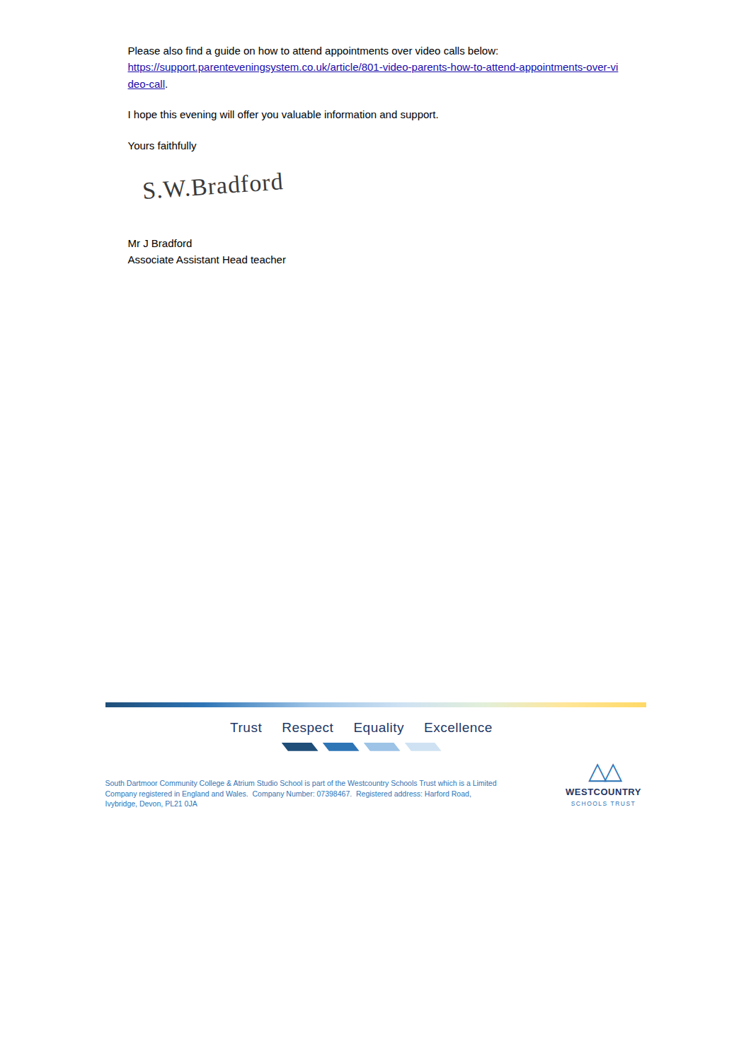Please also find a guide on how to attend appointments over video calls below:
https://support.parenteveningsystem.co.uk/article/801-video-parents-how-to-attend-appointments-over-video-call.
I hope this evening will offer you valuable information and support.
Yours faithfully
S.W.Bradford
Mr J Bradford
Associate Assistant Head teacher
Trust Respect Equality Excellence
South Dartmoor Community College & Atrium Studio School is part of the Westcountry Schools Trust which is a Limited Company registered in England and Wales. Company Number: 07398467. Registered address: Harford Road, Ivybridge, Devon, PL21 0JA
△△
WESTCOUNTRYSCHOOLS TRUST